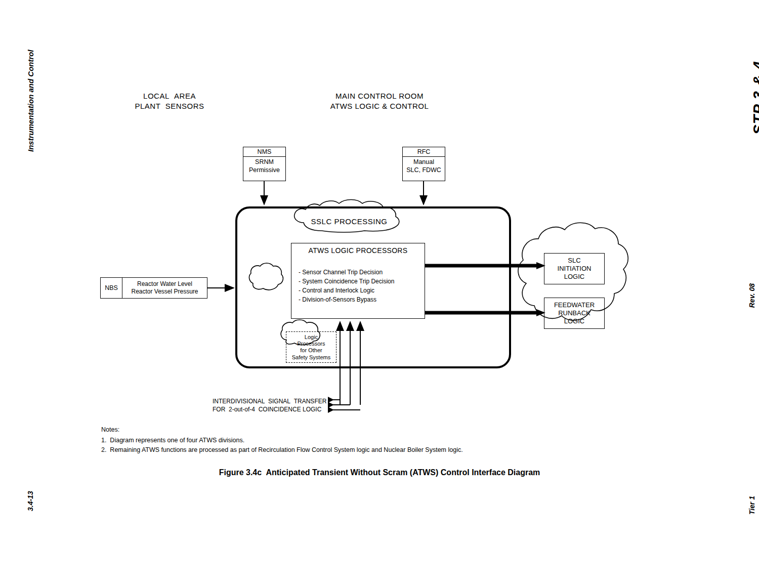Instrumentation and Control
3.4-13
STP 3 & 4
Rev. 08
Tier 1
LOCAL AREA
PLANT SENSORS
MAIN CONTROL ROOM
ATWS LOGIC & CONTROL
NMS
SRNM
Permissive
RFC
Manual
SLC, FDWC
NBS
Reactor Water Level
Reactor Vessel Pressure
SSLC PROCESSING
ATWS LOGIC PROCESSORS
Sensor Channel Trip Decision
System Coincidence Trip Decision
Control and Interlock Logic
Division-of-Sensors Bypass
Logic
Processors
for Other
Safety Systems
SLC
INITIATION
LOGIC
FEEDWATER
RUNBACK
LOGIC
INTERDIVISIONAL SIGNAL TRANSFER
FOR 2-out-of-4 COINCIDENCE LOGIC
Notes:
1. Diagram represents one of four ATWS divisions.
2. Remaining ATWS functions are processed as part of Recirculation Flow Control System logic and Nuclear Boiler System logic.
Figure 3.4c Anticipated Transient Without Scram (ATWS) Control Interface Diagram